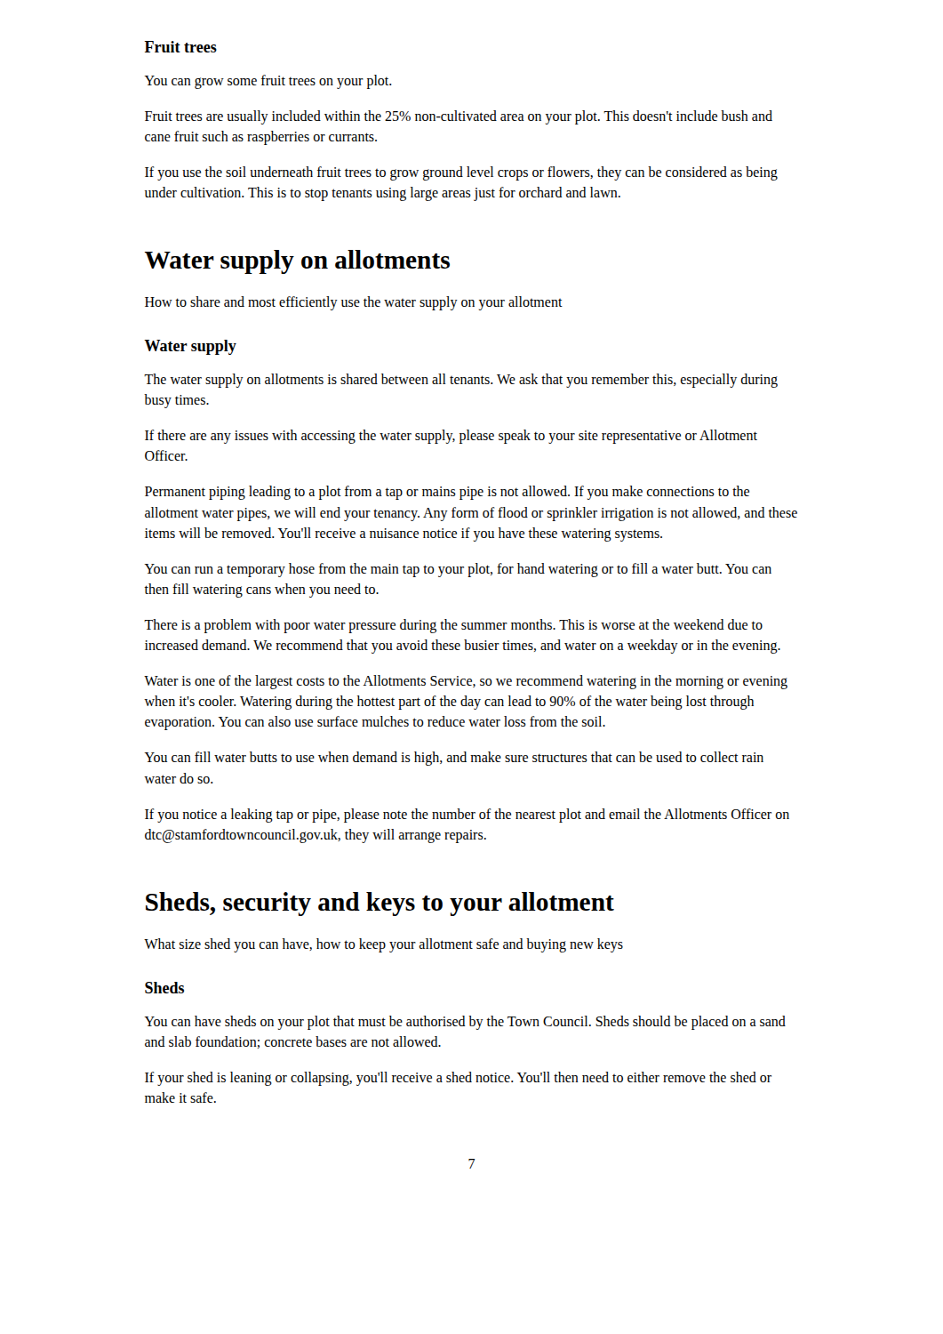Fruit trees
You can grow some fruit trees on your plot.
Fruit trees are usually included within the 25% non-cultivated area on your plot. This doesn't include bush and cane fruit such as raspberries or currants.
If you use the soil underneath fruit trees to grow ground level crops or flowers, they can be considered as being under cultivation. This is to stop tenants using large areas just for orchard and lawn.
Water supply on allotments
How to share and most efficiently use the water supply on your allotment
Water supply
The water supply on allotments is shared between all tenants. We ask that you remember this, especially during busy times.
If there are any issues with accessing the water supply, please speak to your site representative or Allotment Officer.
Permanent piping leading to a plot from a tap or mains pipe is not allowed. If you make connections to the allotment water pipes, we will end your tenancy. Any form of flood or sprinkler irrigation is not allowed, and these items will be removed. You'll receive a nuisance notice if you have these watering systems.
You can run a temporary hose from the main tap to your plot, for hand watering or to fill a water butt. You can then fill watering cans when you need to.
There is a problem with poor water pressure during the summer months. This is worse at the weekend due to increased demand. We recommend that you avoid these busier times, and water on a weekday or in the evening.
Water is one of the largest costs to the Allotments Service, so we recommend watering in the morning or evening when it's cooler. Watering during the hottest part of the day can lead to 90% of the water being lost through evaporation. You can also use surface mulches to reduce water loss from the soil.
You can fill water butts to use when demand is high, and make sure structures that can be used to collect rain water do so.
If you notice a leaking tap or pipe, please note the number of the nearest plot and email the Allotments Officer on dtc@stamfordtowncouncil.gov.uk, they will arrange repairs.
Sheds, security and keys to your allotment
What size shed you can have, how to keep your allotment safe and buying new keys
Sheds
You can have sheds on your plot that must be authorised by the Town Council. Sheds should be placed on a sand and slab foundation; concrete bases are not allowed.
If your shed is leaning or collapsing, you'll receive a shed notice. You'll then need to either remove the shed or make it safe.
7